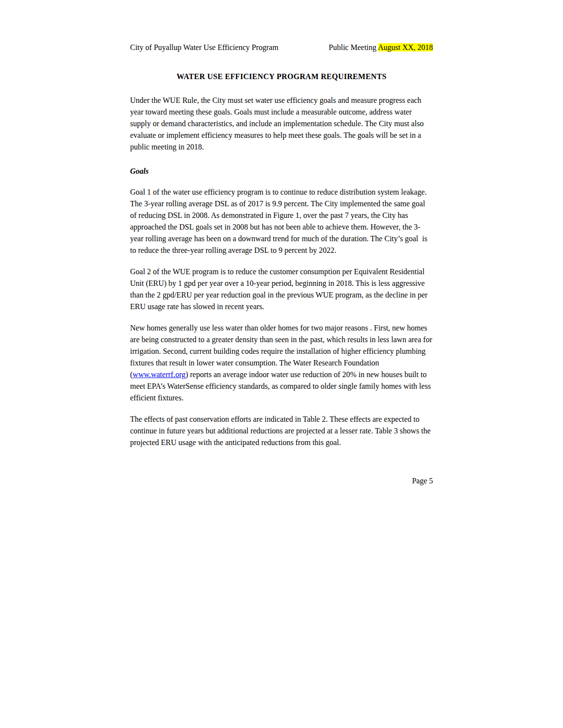City of Puyallup Water Use Efficiency Program Public Meeting August XX, 2018
WATER USE EFFICIENCY PROGRAM REQUIREMENTS
Under the WUE Rule, the City must set water use efficiency goals and measure progress each year toward meeting these goals. Goals must include a measurable outcome, address water supply or demand characteristics, and include an implementation schedule. The City must also evaluate or implement efficiency measures to help meet these goals. The goals will be set in a public meeting in 2018.
Goals
Goal 1 of the water use efficiency program is to continue to reduce distribution system leakage. The 3-year rolling average DSL as of 2017 is 9.9 percent. The City implemented the same goal of reducing DSL in 2008. As demonstrated in Figure 1, over the past 7 years, the City has approached the DSL goals set in 2008 but has not been able to achieve them. However, the 3-year rolling average has been on a downward trend for much of the duration. The City’s goal is to reduce the three-year rolling average DSL to 9 percent by 2022.
Goal 2 of the WUE program is to reduce the customer consumption per Equivalent Residential Unit (ERU) by 1 gpd per year over a 10-year period, beginning in 2018. This is less aggressive than the 2 gpd/ERU per year reduction goal in the previous WUE program, as the decline in per ERU usage rate has slowed in recent years.
New homes generally use less water than older homes for two major reasons . First, new homes are being constructed to a greater density than seen in the past, which results in less lawn area for irrigation. Second, current building codes require the installation of higher efficiency plumbing fixtures that result in lower water consumption. The Water Research Foundation (www.waterrf.org) reports an average indoor water use reduction of 20% in new houses built to meet EPA’s WaterSense efficiency standards, as compared to older single family homes with less efficient fixtures.
The effects of past conservation efforts are indicated in Table 2. These effects are expected to continue in future years but additional reductions are projected at a lesser rate. Table 3 shows the projected ERU usage with the anticipated reductions from this goal.
Page 5